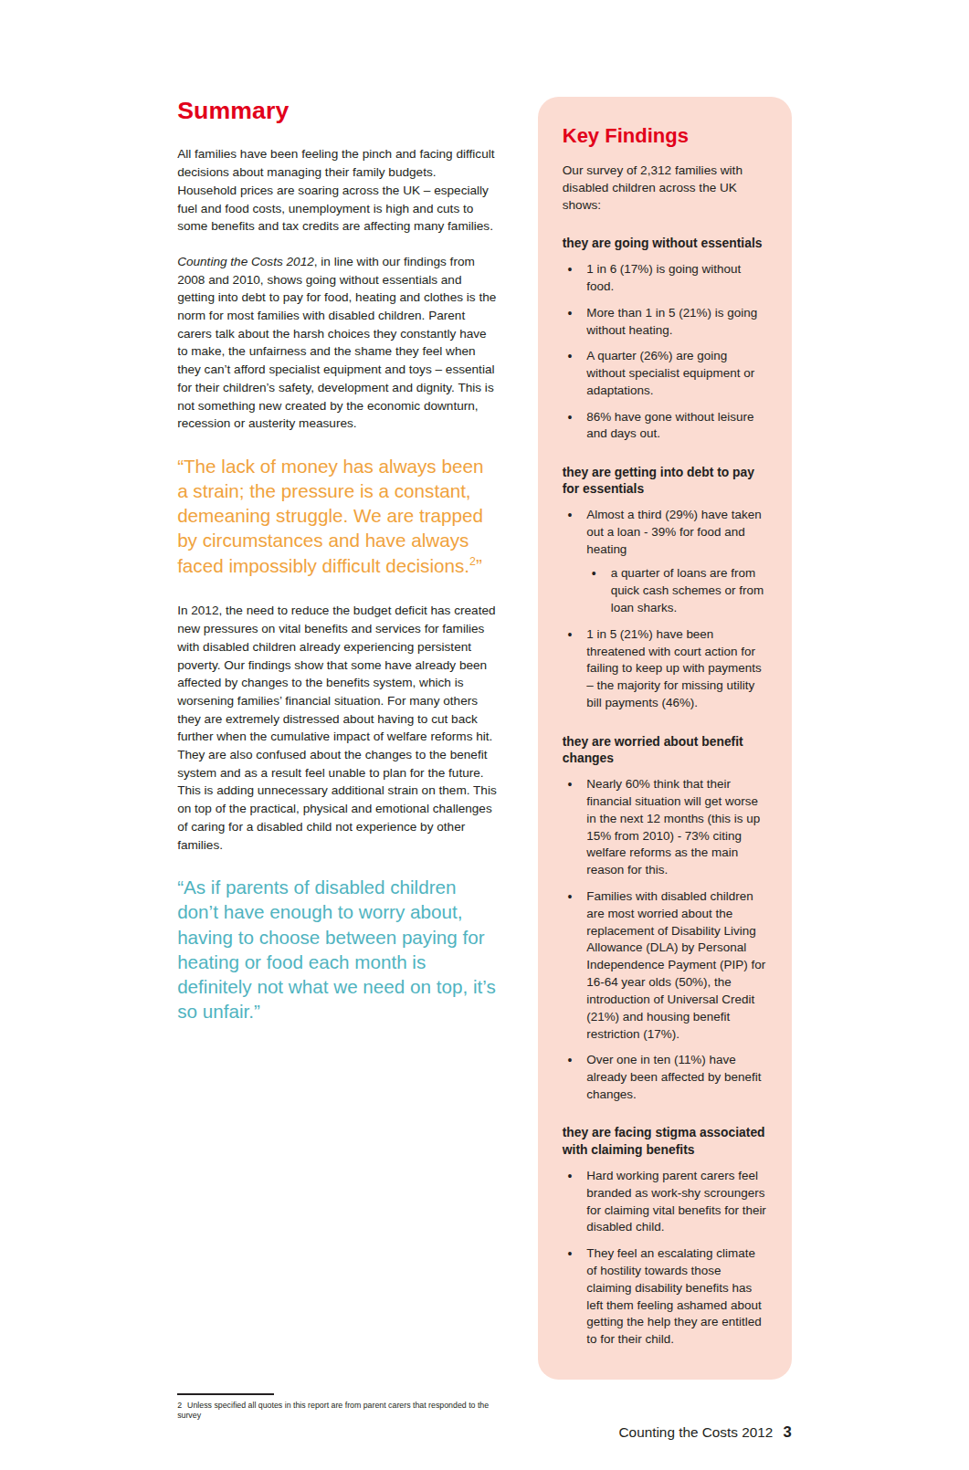Summary
All families have been feeling the pinch and facing difficult decisions about managing their family budgets. Household prices are soaring across the UK – especially fuel and food costs, unemployment is high and cuts to some benefits and tax credits are affecting many families.
Counting the Costs 2012, in line with our findings from 2008 and 2010, shows going without essentials and getting into debt to pay for food, heating and clothes is the norm for most families with disabled children. Parent carers talk about the harsh choices they constantly have to make, the unfairness and the shame they feel when they can’t afford specialist equipment and toys – essential for their children’s safety, development and dignity. This is not something new created by the economic downturn, recession or austerity measures.
“The lack of money has always been a strain; the pressure is a constant, demeaning struggle. We are trapped by circumstances and have always faced impossibly difficult decisions.2”
In 2012, the need to reduce the budget deficit has created new pressures on vital benefits and services for families with disabled children already experiencing persistent poverty. Our findings show that some have already been affected by changes to the benefits system, which is worsening families’ financial situation. For many others they are extremely distressed about having to cut back further when the cumulative impact of welfare reforms hit. They are also confused about the changes to the benefit system and as a result feel unable to plan for the future. This is adding unnecessary additional strain on them. This on top of the practical, physical and emotional challenges of caring for a disabled child not experience by other families.
“As if parents of disabled children don’t have enough to worry about, having to choose between paying for heating or food each month is definitely not what we need on top, it’s so unfair.”
Key Findings
Our survey of 2,312 families with disabled children across the UK shows:
they are going without essentials
1 in 6 (17%) is going without food.
More than 1 in 5 (21%) is going without heating.
A quarter (26%) are going without specialist equipment or adaptations.
86% have gone without leisure and days out.
they are getting into debt to pay for essentials
Almost a third (29%) have taken out a loan - 39% for food and heating
a quarter of loans are from quick cash schemes or from loan sharks.
1 in 5 (21%) have been threatened with court action for failing to keep up with payments – the majority for missing utility bill payments (46%).
they are worried about benefit changes
Nearly 60% think that their financial situation will get worse in the next 12 months (this is up 15% from 2010) - 73% citing welfare reforms as the main reason for this.
Families with disabled children are most worried about the replacement of Disability Living Allowance (DLA) by Personal Independence Payment (PIP) for 16-64 year olds (50%), the introduction of Universal Credit (21%) and housing benefit restriction (17%).
Over one in ten (11%) have already been affected by benefit changes.
they are facing stigma associated with claiming benefits
Hard working parent carers feel branded as work-shy scroungers for claiming vital benefits for their disabled child.
They feel an escalating climate of hostility towards those claiming disability benefits has left them feeling ashamed about getting the help they are entitled to for their child.
2 Unless specified all quotes in this report are from parent carers that responded to the survey
Counting the Costs 2012 3